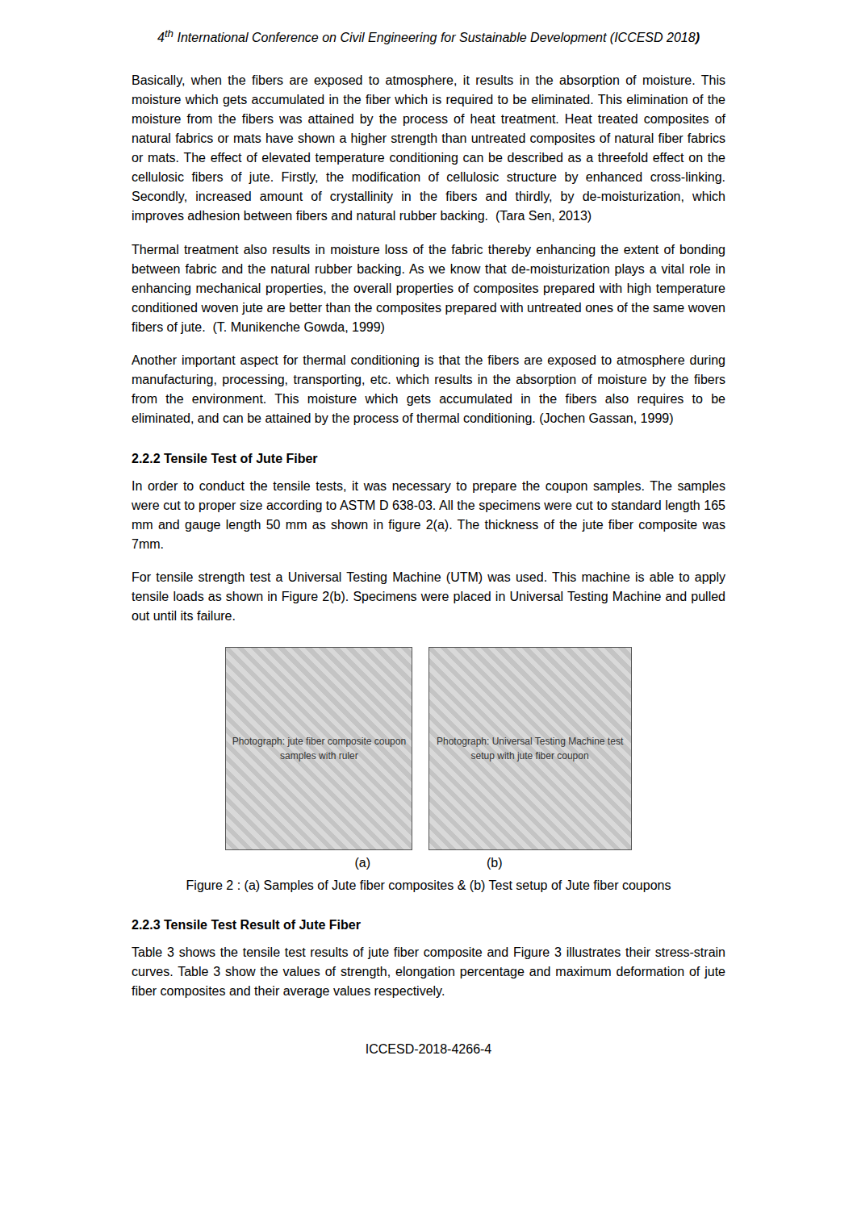4th International Conference on Civil Engineering for Sustainable Development (ICCESD 2018)
Basically, when the fibers are exposed to atmosphere, it results in the absorption of moisture. This moisture which gets accumulated in the fiber which is required to be eliminated. This elimination of the moisture from the fibers was attained by the process of heat treatment. Heat treated composites of natural fabrics or mats have shown a higher strength than untreated composites of natural fiber fabrics or mats. The effect of elevated temperature conditioning can be described as a threefold effect on the cellulosic fibers of jute. Firstly, the modification of cellulosic structure by enhanced cross-linking. Secondly, increased amount of crystallinity in the fibers and thirdly, by de-moisturization, which improves adhesion between fibers and natural rubber backing. (Tara Sen, 2013)
Thermal treatment also results in moisture loss of the fabric thereby enhancing the extent of bonding between fabric and the natural rubber backing. As we know that de-moisturization plays a vital role in enhancing mechanical properties, the overall properties of composites prepared with high temperature conditioned woven jute are better than the composites prepared with untreated ones of the same woven fibers of jute. (T. Munikenche Gowda, 1999)
Another important aspect for thermal conditioning is that the fibers are exposed to atmosphere during manufacturing, processing, transporting, etc. which results in the absorption of moisture by the fibers from the environment. This moisture which gets accumulated in the fibers also requires to be eliminated, and can be attained by the process of thermal conditioning. (Jochen Gassan, 1999)
2.2.2 Tensile Test of Jute Fiber
In order to conduct the tensile tests, it was necessary to prepare the coupon samples. The samples were cut to proper size according to ASTM D 638-03. All the specimens were cut to standard length 165 mm and gauge length 50 mm as shown in figure 2(a). The thickness of the jute fiber composite was 7mm.
For tensile strength test a Universal Testing Machine (UTM) was used. This machine is able to apply tensile loads as shown in Figure 2(b). Specimens were placed in Universal Testing Machine and pulled out until its failure.
Photograph: jute fiber composite coupon samples with ruler
Photograph: Universal Testing Machine test setup with jute fiber coupon
(a) (b)
Figure 2 : (a) Samples of Jute fiber composites & (b) Test setup of Jute fiber coupons
2.2.3 Tensile Test Result of Jute Fiber
Table 3 shows the tensile test results of jute fiber composite and Figure 3 illustrates their stress-strain curves. Table 3 show the values of strength, elongation percentage and maximum deformation of jute fiber composites and their average values respectively.
ICCESD-2018-4266-4